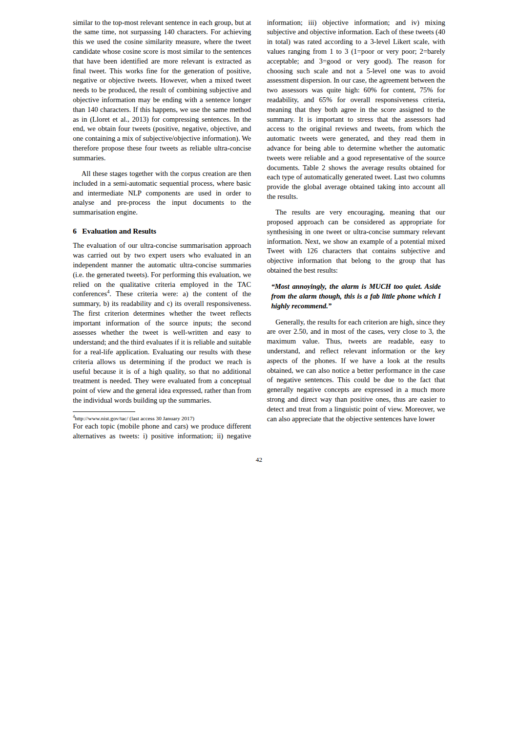similar to the top-most relevant sentence in each group, but at the same time, not surpassing 140 characters. For achieving this we used the cosine similarity measure, where the tweet candidate whose cosine score is most similar to the sentences that have been identified are more relevant is extracted as final tweet. This works fine for the generation of positive, negative or objective tweets. However, when a mixed tweet needs to be produced, the result of combining subjective and objective information may be ending with a sentence longer than 140 characters. If this happens, we use the same method as in (Lloret et al., 2013) for compressing sentences. In the end, we obtain four tweets (positive, negative, objective, and one containing a mix of subjective/objective information). We therefore propose these four tweets as reliable ultra-concise summaries.
All these stages together with the corpus creation are then included in a semi-automatic sequential process, where basic and intermediate NLP components are used in order to analyse and pre-process the input documents to the summarisation engine.
6 Evaluation and Results
The evaluation of our ultra-concise summarisation approach was carried out by two expert users who evaluated in an independent manner the automatic ultra-concise summaries (i.e. the generated tweets). For performing this evaluation, we relied on the qualitative criteria employed in the TAC conferences4. These criteria were: a) the content of the summary, b) its readability and c) its overall responsiveness. The first criterion determines whether the tweet reflects important information of the source inputs; the second assesses whether the tweet is well-written and easy to understand; and the third evaluates if it is reliable and suitable for a real-life application. Evaluating our results with these criteria allows us determining if the product we reach is useful because it is of a high quality, so that no additional treatment is needed. They were evaluated from a conceptual point of view and the general idea expressed, rather than from the individual words building up the summaries.
4http://www.nist.gov/tac/ (last access 30 January 2017)
For each topic (mobile phone and cars) we produce different alternatives as tweets: i) positive information; ii) negative information; iii) objective information; and iv) mixing subjective and objective information. Each of these tweets (40 in total) was rated according to a 3-level Likert scale, with values ranging from 1 to 3 (1=poor or very poor; 2=barely acceptable; and 3=good or very good). The reason for choosing such scale and not a 5-level one was to avoid assessment dispersion. In our case, the agreement between the two assessors was quite high: 60% for content, 75% for readability, and 65% for overall responsiveness criteria, meaning that they both agree in the score assigned to the summary. It is important to stress that the assessors had access to the original reviews and tweets, from which the automatic tweets were generated, and they read them in advance for being able to determine whether the automatic tweets were reliable and a good representative of the source documents. Table 2 shows the average results obtained for each type of automatically generated tweet. Last two columns provide the global average obtained taking into account all the results.
The results are very encouraging, meaning that our proposed approach can be considered as appropriate for synthesising in one tweet or ultra-concise summary relevant information. Next, we show an example of a potential mixed Tweet with 126 characters that contains subjective and objective information that belong to the group that has obtained the best results:
“Most annoyingly, the alarm is MUCH too quiet. Aside from the alarm though, this is a fab little phone which I highly recommend.”
Generally, the results for each criterion are high, since they are over 2.50, and in most of the cases, very close to 3, the maximum value. Thus, tweets are readable, easy to understand, and reflect relevant information or the key aspects of the phones. If we have a look at the results obtained, we can also notice a better performance in the case of negative sentences. This could be due to the fact that generally negative concepts are expressed in a much more strong and direct way than positive ones, thus are easier to detect and treat from a linguistic point of view. Moreover, we can also appreciate that the objective sentences have lower
42